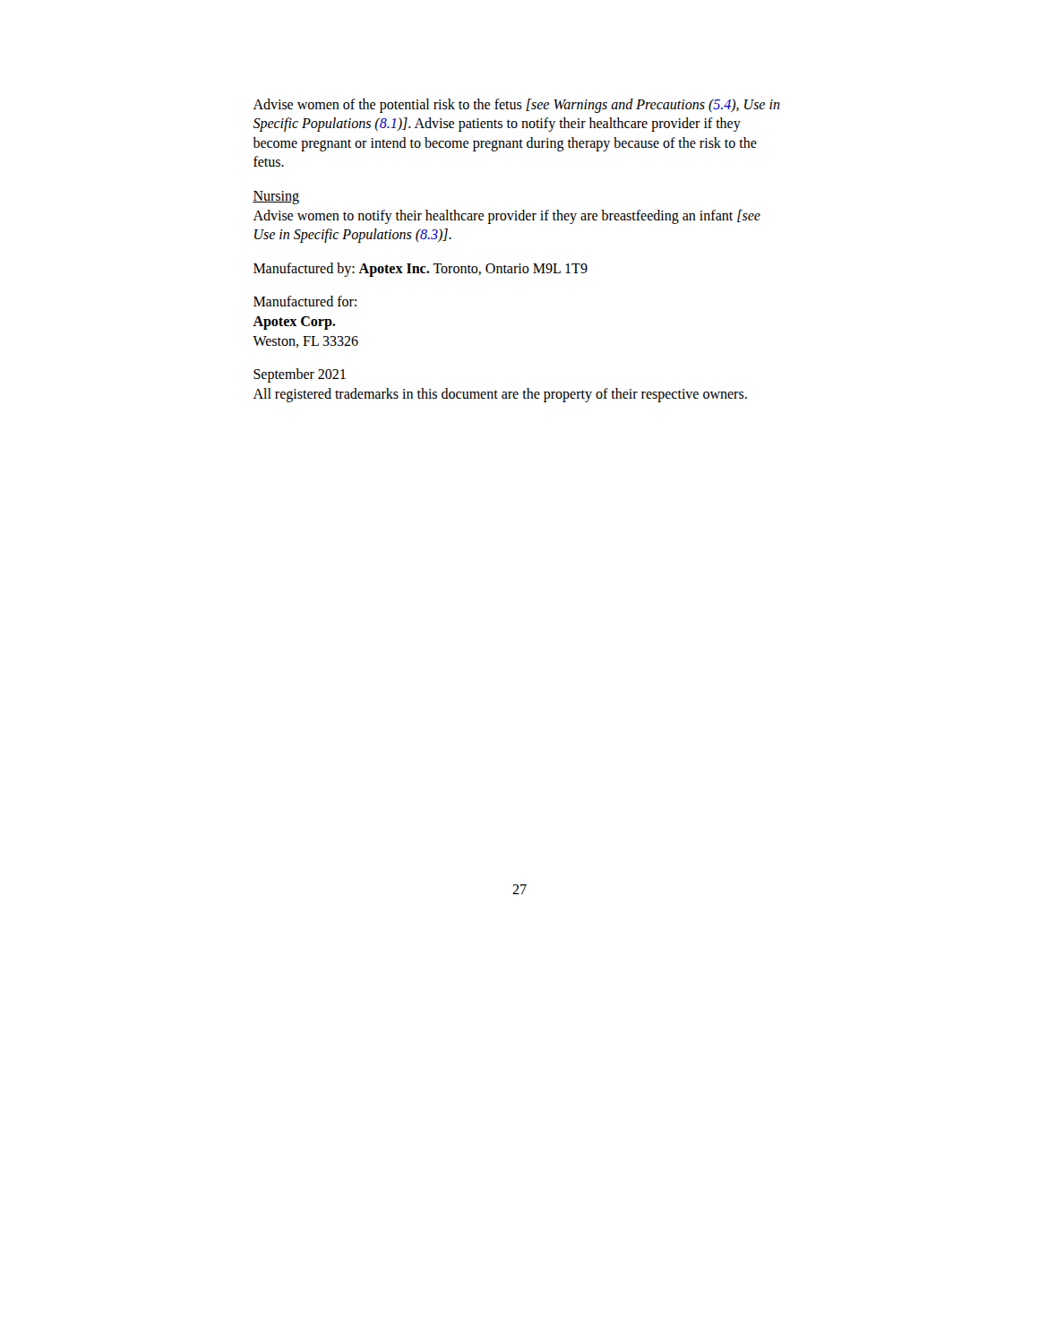Advise women of the potential risk to the fetus [see Warnings and Precautions (5.4), Use in Specific Populations (8.1)]. Advise patients to notify their healthcare provider if they become pregnant or intend to become pregnant during therapy because of the risk to the fetus.
Nursing
Advise women to notify their healthcare provider if they are breastfeeding an infant [see Use in Specific Populations (8.3)].
Manufactured by: Apotex Inc. Toronto, Ontario M9L 1T9
Manufactured for:
Apotex Corp.
Weston, FL 33326
September 2021
All registered trademarks in this document are the property of their respective owners.
27